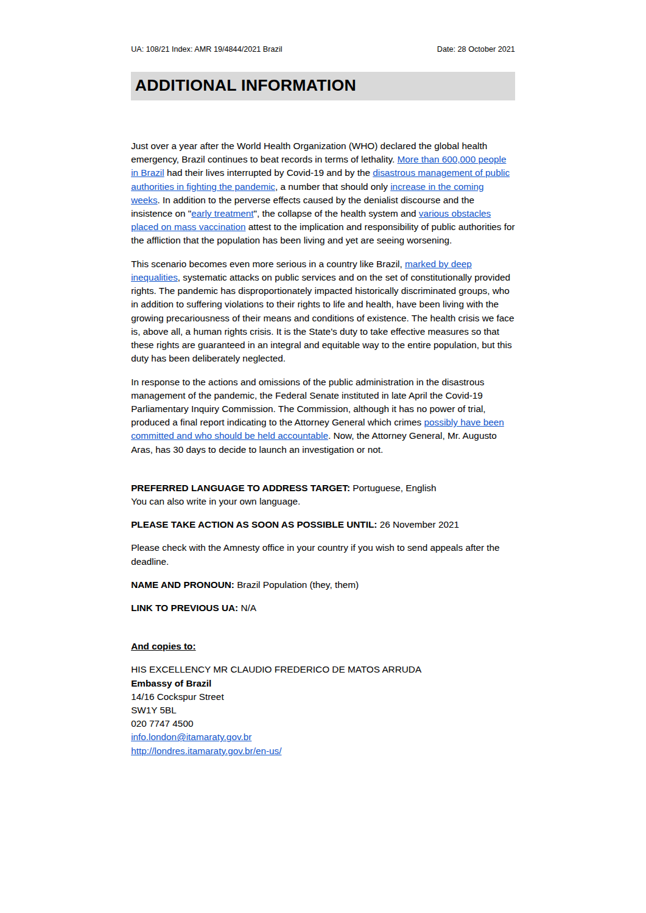UA: 108/21 Index: AMR 19/4844/2021 Brazil
Date: 28 October 2021
ADDITIONAL INFORMATION
Just over a year after the World Health Organization (WHO) declared the global health emergency, Brazil continues to beat records in terms of lethality. More than 600,000 people in Brazil had their lives interrupted by Covid-19 and by the disastrous management of public authorities in fighting the pandemic, a number that should only increase in the coming weeks. In addition to the perverse effects caused by the denialist discourse and the insistence on "early treatment", the collapse of the health system and various obstacles placed on mass vaccination attest to the implication and responsibility of public authorities for the affliction that the population has been living and yet are seeing worsening.
This scenario becomes even more serious in a country like Brazil, marked by deep inequalities, systematic attacks on public services and on the set of constitutionally provided rights. The pandemic has disproportionately impacted historically discriminated groups, who in addition to suffering violations to their rights to life and health, have been living with the growing precariousness of their means and conditions of existence. The health crisis we face is, above all, a human rights crisis. It is the State's duty to take effective measures so that these rights are guaranteed in an integral and equitable way to the entire population, but this duty has been deliberately neglected.
In response to the actions and omissions of the public administration in the disastrous management of the pandemic, the Federal Senate instituted in late April the Covid-19 Parliamentary Inquiry Commission. The Commission, although it has no power of trial, produced a final report indicating to the Attorney General which crimes possibly have been committed and who should be held accountable. Now, the Attorney General, Mr. Augusto Aras, has 30 days to decide to launch an investigation or not.
PREFERRED LANGUAGE TO ADDRESS TARGET: Portuguese, English
You can also write in your own language.
PLEASE TAKE ACTION AS SOON AS POSSIBLE UNTIL: 26 November 2021
Please check with the Amnesty office in your country if you wish to send appeals after the deadline.
NAME AND PRONOUN: Brazil Population (they, them)
LINK TO PREVIOUS UA: N/A
And copies to:
HIS EXCELLENCY MR CLAUDIO FREDERICO DE MATOS ARRUDA
Embassy of Brazil
14/16 Cockspur Street
SW1Y 5BL
020 7747 4500
info.london@itamaraty.gov.br
http://londres.itamaraty.gov.br/en-us/